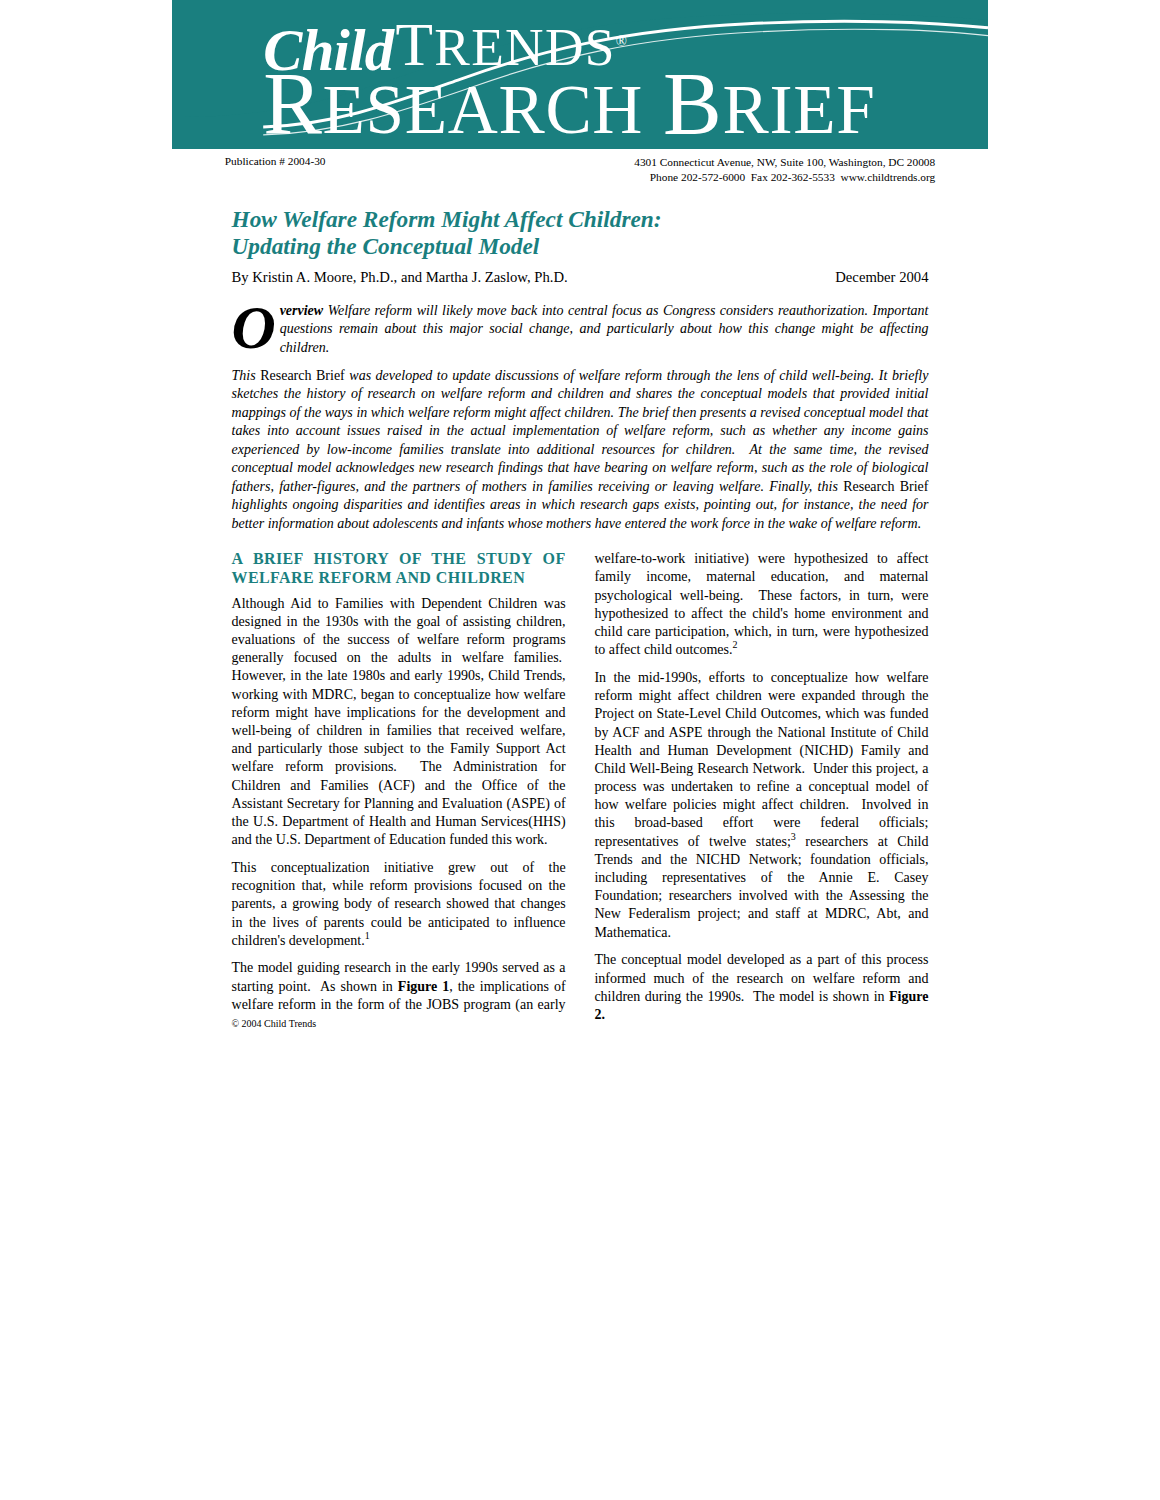Child TRENDS®
RESEARCH BRIEF
Publication # 2004-30
4301 Connecticut Avenue, NW, Suite 100, Washington, DC 20008
Phone 202-572-6000 Fax 202-362-5533 www.childtrends.org
How Welfare Reform Might Affect Children:
Updating the Conceptual Model
By Kristin A. Moore, Ph.D., and Martha J. Zaslow, Ph.D.
December 2004
Overview Welfare reform will likely move back into central focus as Congress considers reauthorization. Important questions remain about this major social change, and particularly about how this change might be affecting children.
This Research Brief was developed to update discussions of welfare reform through the lens of child well-being. It briefly sketches the history of research on welfare reform and children and shares the conceptual models that provided initial mappings of the ways in which welfare reform might affect children. The brief then presents a revised conceptual model that takes into account issues raised in the actual implementation of welfare reform, such as whether any income gains experienced by low-income families translate into additional resources for children. At the same time, the revised conceptual model acknowledges new research findings that have bearing on welfare reform, such as the role of biological fathers, father-figures, and the partners of mothers in families receiving or leaving welfare. Finally, this Research Brief highlights ongoing disparities and identifies areas in which research gaps exists, pointing out, for instance, the need for better information about adolescents and infants whose mothers have entered the work force in the wake of welfare reform.
A Brief History of the Study of Welfare Reform and Children
Although Aid to Families with Dependent Children was designed in the 1930s with the goal of assisting children, evaluations of the success of welfare reform programs generally focused on the adults in welfare families. However, in the late 1980s and early 1990s, Child Trends, working with MDRC, began to conceptualize how welfare reform might have implications for the development and well-being of children in families that received welfare, and particularly those subject to the Family Support Act welfare reform provisions. The Administration for Children and Families (ACF) and the Office of the Assistant Secretary for Planning and Evaluation (ASPE) of the U.S. Department of Health and Human Services(HHS) and the U.S. Department of Education funded this work.
This conceptualization initiative grew out of the recognition that, while reform provisions focused on the parents, a growing body of research showed that changes in the lives of parents could be anticipated to influence children's development.1
The model guiding research in the early 1990s served as a starting point. As shown in Figure 1, the implications of welfare reform in the form of the JOBS program (an early welfare-to-work initiative) were hypothesized to affect family income, maternal education, and maternal psychological well-being. These factors, in turn, were hypothesized to affect the child's home environment and child care participation, which, in turn, were hypothesized to affect child outcomes.2
In the mid-1990s, efforts to conceptualize how welfare reform might affect children were expanded through the Project on State-Level Child Outcomes, which was funded by ACF and ASPE through the National Institute of Child Health and Human Development (NICHD) Family and Child Well-Being Research Network. Under this project, a process was undertaken to refine a conceptual model of how welfare policies might affect children. Involved in this broad-based effort were federal officials; representatives of twelve states;3 researchers at Child Trends and the NICHD Network; foundation officials, including representatives of the Annie E. Casey Foundation; researchers involved with the Assessing the New Federalism project; and staff at MDRC, Abt, and Mathematica.
The conceptual model developed as a part of this process informed much of the research on welfare reform and children during the 1990s. The model is shown in Figure 2.
© 2004 Child Trends